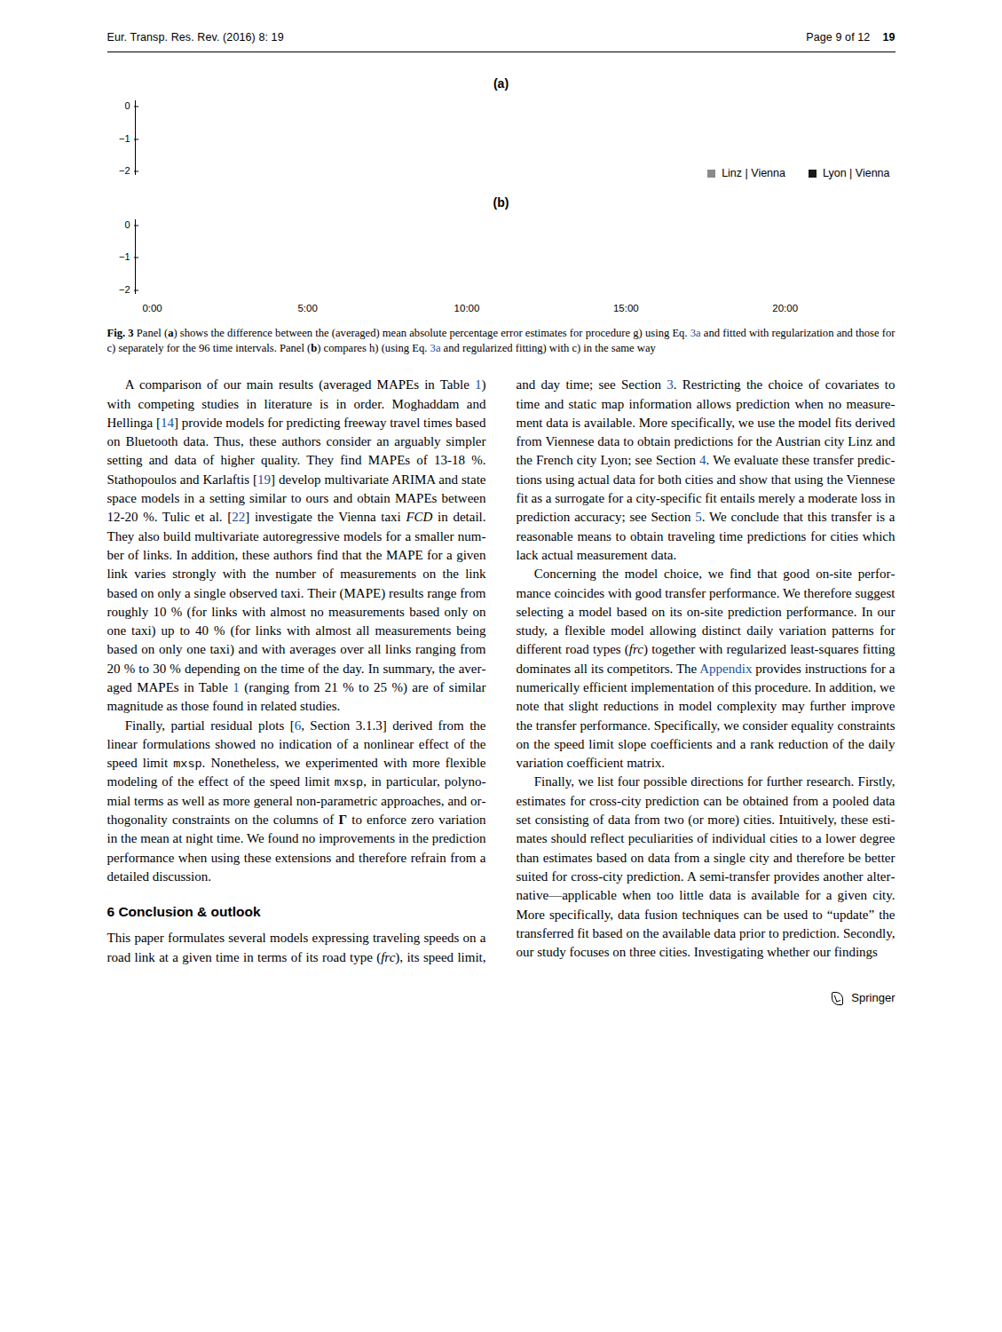Eur. Transp. Res. Rev. (2016) 8: 19
Page 9 of 1219
(a)
0
−1
−2
Linz | Vienna Lyon | Vienna
(b)
0
−1
−2
0:00 5:00 10:00 15:00 20:00
Fig. 3 Panel (a) shows the difference between the (averaged) mean absolute percentage error estimates for procedure g) using Eq. 3a and fitted with regularization and those for c) separately for the 96 time intervals. Panel (b) compares h) (using Eq. 3a and regularized fitting) with c) in the same way
A comparison of our main results (averaged MAPEs in Table 1) with competing studies in literature is in order. Moghaddam and Hellinga [14] provide models for predicting freeway travel times based on Bluetooth data. Thus, these authors consider an arguably simpler setting and data of higher quality. They find MAPEs of 13-18 %. Stathopoulos and Karlaftis [19] develop multivariate ARIMA and state space models in a setting similar to ours and obtain MAPEs between 12-20 %. Tulic et al. [22] investigate the Vienna taxi FCD in detail. They also build multivariate autoregressive models for a smaller number of links. In addition, these authors find that the MAPE for a given link varies strongly with the number of measurements on the link based on only a single observed taxi. Their (MAPE) results range from roughly 10 % (for links with almost no measurements based only on one taxi) up to 40 % (for links with almost all measurements being based on only one taxi) and with averages over all links ranging from 20 % to 30 % depending on the time of the day. In summary, the averaged MAPEs in Table 1 (ranging from 21 % to 25 %) are of similar magnitude as those found in related studies.
Finally, partial residual plots [6, Section 3.1.3] derived from the linear formulations showed no indication of a nonlinear effect of the speed limit mxsp. Nonetheless, we experimented with more flexible modeling of the effect of the speed limit mxsp, in particular, polynomial terms as well as more general non-parametric approaches, and orthogonality constraints on the columns of Γ to enforce zero variation in the mean at night time. We found no improvements in the prediction performance when using these extensions and therefore refrain from a detailed discussion.
6 Conclusion & outlook
This paper formulates several models expressing traveling speeds on a road link at a given time in terms of its road type (frc), its speed limit, and day time; see Section 3. Restricting the choice of covariates to time and static map information allows prediction when no measurement data is available. More specifically, we use the model fits derived from Viennese data to obtain predictions for the Austrian city Linz and the French city Lyon; see Section 4. We evaluate these transfer predictions using actual data for both cities and show that using the Viennese fit as a surrogate for a city-specific fit entails merely a moderate loss in prediction accuracy; see Section 5. We conclude that this transfer is a reasonable means to obtain traveling time predictions for cities which lack actual measurement data.
Concerning the model choice, we find that good on-site performance coincides with good transfer performance. We therefore suggest selecting a model based on its on-site prediction performance. In our study, a flexible model allowing distinct daily variation patterns for different road types (frc) together with regularized least-squares fitting dominates all its competitors. The Appendix provides instructions for a numerically efficient implementation of this procedure. In addition, we note that slight reductions in model complexity may further improve the transfer performance. Specifically, we consider equality constraints on the speed limit slope coefficients and a rank reduction of the daily variation coefficient matrix.
Finally, we list four possible directions for further research. Firstly, estimates for cross-city prediction can be obtained from a pooled data set consisting of data from two (or more) cities. Intuitively, these estimates should reflect peculiarities of individual cities to a lower degree than estimates based on data from a single city and therefore be better suited for cross-city prediction. A semi-transfer provides another alternative—applicable when too little data is available for a given city. More specifically, data fusion techniques can be used to “update” the transferred fit based on the available data prior to prediction. Secondly, our study focuses on three cities. Investigating whether our findings
Springer